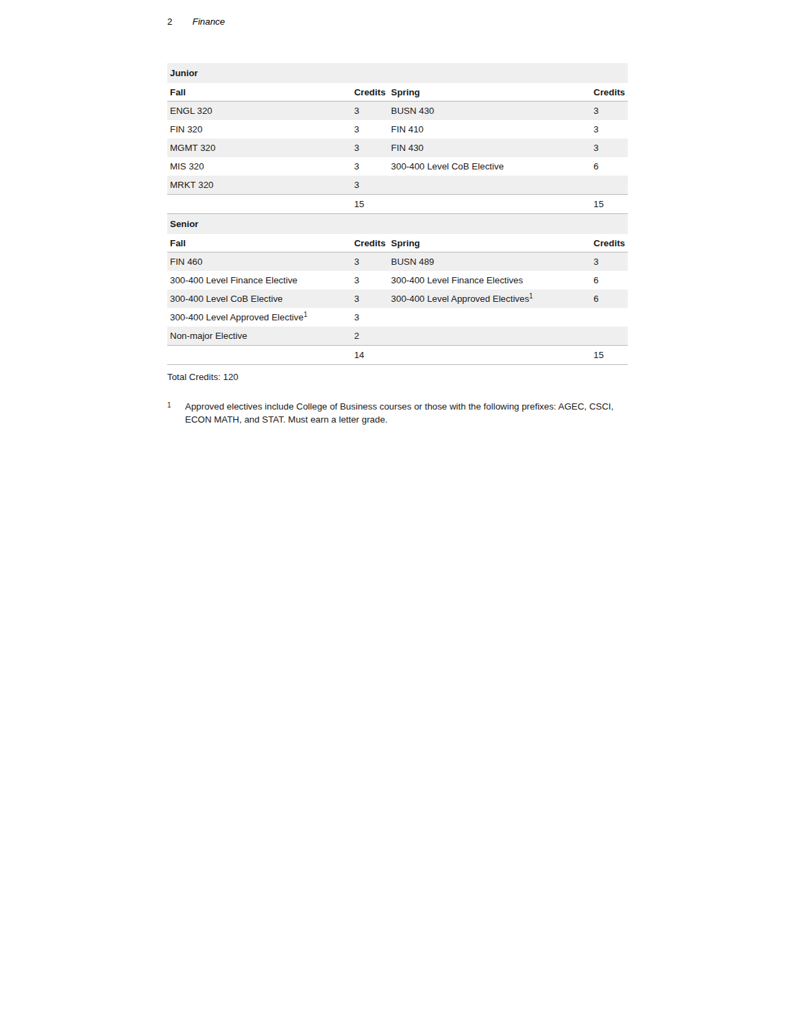2 Finance
| Junior |
| Fall | Credits | Spring | Credits |
| ENGL 320 | 3 | BUSN 430 | 3 |
| FIN 320 | 3 | FIN 410 | 3 |
| MGMT 320 | 3 | FIN 430 | 3 |
| MIS 320 | 3 | 300-400 Level CoB Elective | 6 |
| MRKT 320 | 3 | | |
| | 15 | | 15 |
| Senior |
| Fall | Credits | Spring | Credits |
| FIN 460 | 3 | BUSN 489 | 3 |
| 300-400 Level Finance Elective | 3 | 300-400 Level Finance Electives | 6 |
| 300-400 Level CoB Elective | 3 | 300-400 Level Approved Electives 1 | 6 |
| 300-400 Level Approved Elective 1 | 3 | | |
| Non-major Elective | 2 | | |
| | 14 | | 15 |
Total Credits: 120
1
Approved electives include College of Business courses or those with the following prefixes: AGEC, CSCI, ECON MATH, and STAT. Must earn a letter grade.